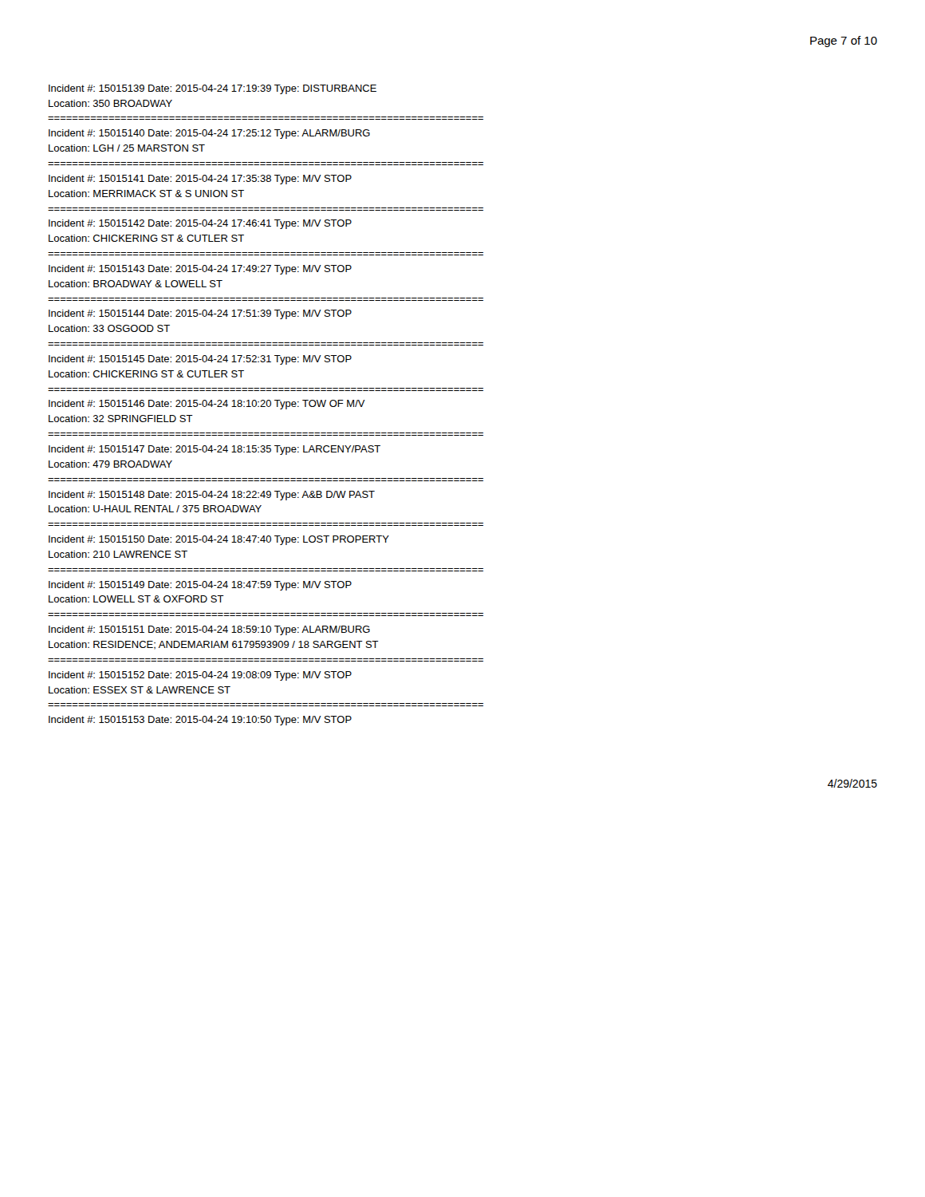Page 7 of 10
Incident #: 15015139 Date: 2015-04-24 17:19:39 Type: DISTURBANCE
Location: 350 BROADWAY
========================================================================
Incident #: 15015140 Date: 2015-04-24 17:25:12 Type: ALARM/BURG
Location: LGH / 25 MARSTON ST
========================================================================
Incident #: 15015141 Date: 2015-04-24 17:35:38 Type: M/V STOP
Location: MERRIMACK ST & S UNION ST
========================================================================
Incident #: 15015142 Date: 2015-04-24 17:46:41 Type: M/V STOP
Location: CHICKERING ST & CUTLER ST
========================================================================
Incident #: 15015143 Date: 2015-04-24 17:49:27 Type: M/V STOP
Location: BROADWAY & LOWELL ST
========================================================================
Incident #: 15015144 Date: 2015-04-24 17:51:39 Type: M/V STOP
Location: 33 OSGOOD ST
========================================================================
Incident #: 15015145 Date: 2015-04-24 17:52:31 Type: M/V STOP
Location: CHICKERING ST & CUTLER ST
========================================================================
Incident #: 15015146 Date: 2015-04-24 18:10:20 Type: TOW OF M/V
Location: 32 SPRINGFIELD ST
========================================================================
Incident #: 15015147 Date: 2015-04-24 18:15:35 Type: LARCENY/PAST
Location: 479 BROADWAY
========================================================================
Incident #: 15015148 Date: 2015-04-24 18:22:49 Type: A&B D/W PAST
Location: U-HAUL RENTAL / 375 BROADWAY
========================================================================
Incident #: 15015150 Date: 2015-04-24 18:47:40 Type: LOST PROPERTY
Location: 210 LAWRENCE ST
========================================================================
Incident #: 15015149 Date: 2015-04-24 18:47:59 Type: M/V STOP
Location: LOWELL ST & OXFORD ST
========================================================================
Incident #: 15015151 Date: 2015-04-24 18:59:10 Type: ALARM/BURG
Location: RESIDENCE; ANDEMARIAM 6179593909 / 18 SARGENT ST
========================================================================
Incident #: 15015152 Date: 2015-04-24 19:08:09 Type: M/V STOP
Location: ESSEX ST & LAWRENCE ST
========================================================================
Incident #: 15015153 Date: 2015-04-24 19:10:50 Type: M/V STOP
4/29/2015